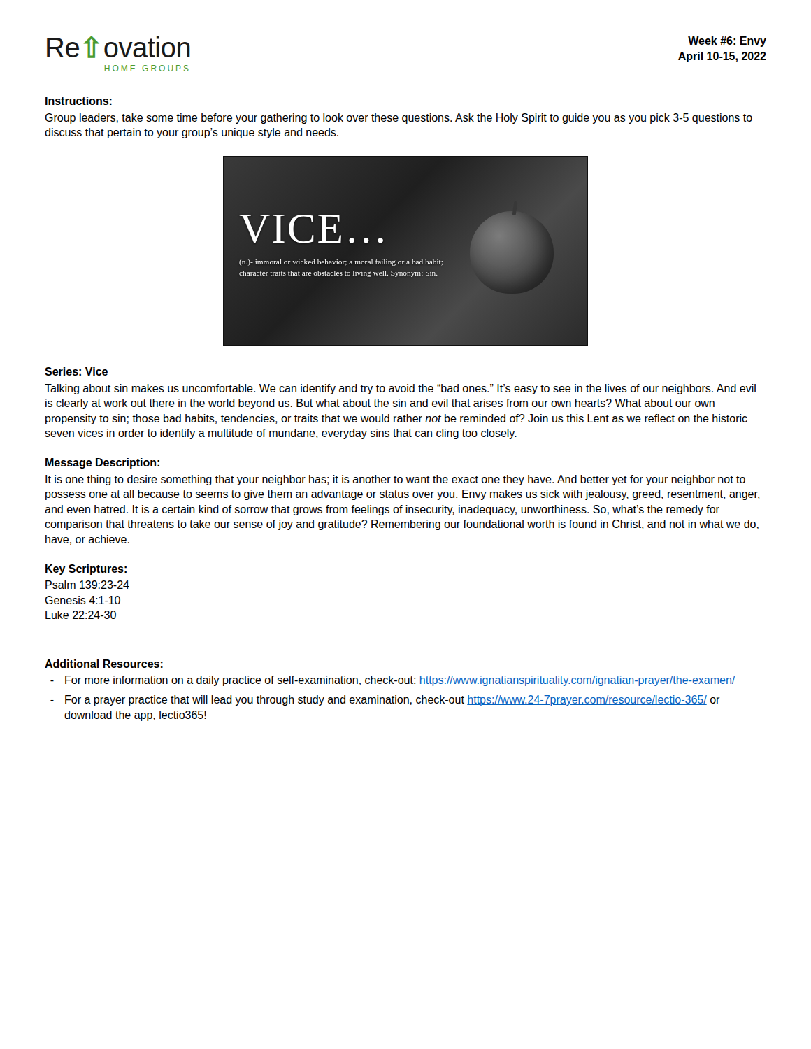Re⇧ovation
Home Groups
Week #6: Envy
April 10-15, 2022
Instructions:
Group leaders, take some time before your gathering to look over these questions. Ask the Holy Spirit to guide you as you pick 3-5 questions to discuss that pertain to your group’s unique style and needs.
VICE…
(n.)- immoral or wicked behavior; a moral failing or a bad habit; character traits that are obstacles to living well. Synonym: Sin.
Series: Vice
Talking about sin makes us uncomfortable. We can identify and try to avoid the “bad ones.” It’s easy to see in the lives of our neighbors. And evil is clearly at work out there in the world beyond us. But what about the sin and evil that arises from our own hearts? What about our own propensity to sin; those bad habits, tendencies, or traits that we would rather not be reminded of? Join us this Lent as we reflect on the historic seven vices in order to identify a multitude of mundane, everyday sins that can cling too closely.
Message Description:
It is one thing to desire something that your neighbor has; it is another to want the exact one they have. And better yet for your neighbor not to possess one at all because to seems to give them an advantage or status over you. Envy makes us sick with jealousy, greed, resentment, anger, and even hatred. It is a certain kind of sorrow that grows from feelings of insecurity, inadequacy, unworthiness. So, what’s the remedy for comparison that threatens to take our sense of joy and gratitude? Remembering our foundational worth is found in Christ, and not in what we do, have, or achieve.
Key Scriptures:
Psalm 139:23-24
Genesis 4:1-10
Luke 22:24-30
Additional Resources:
For more information on a daily practice of self-examination, check-out: https://www.ignatianspirituality.com/ignatian-prayer/the-examen/
For a prayer practice that will lead you through study and examination, check-out https://www.24-7prayer.com/resource/lectio-365/ or download the app, lectio365!